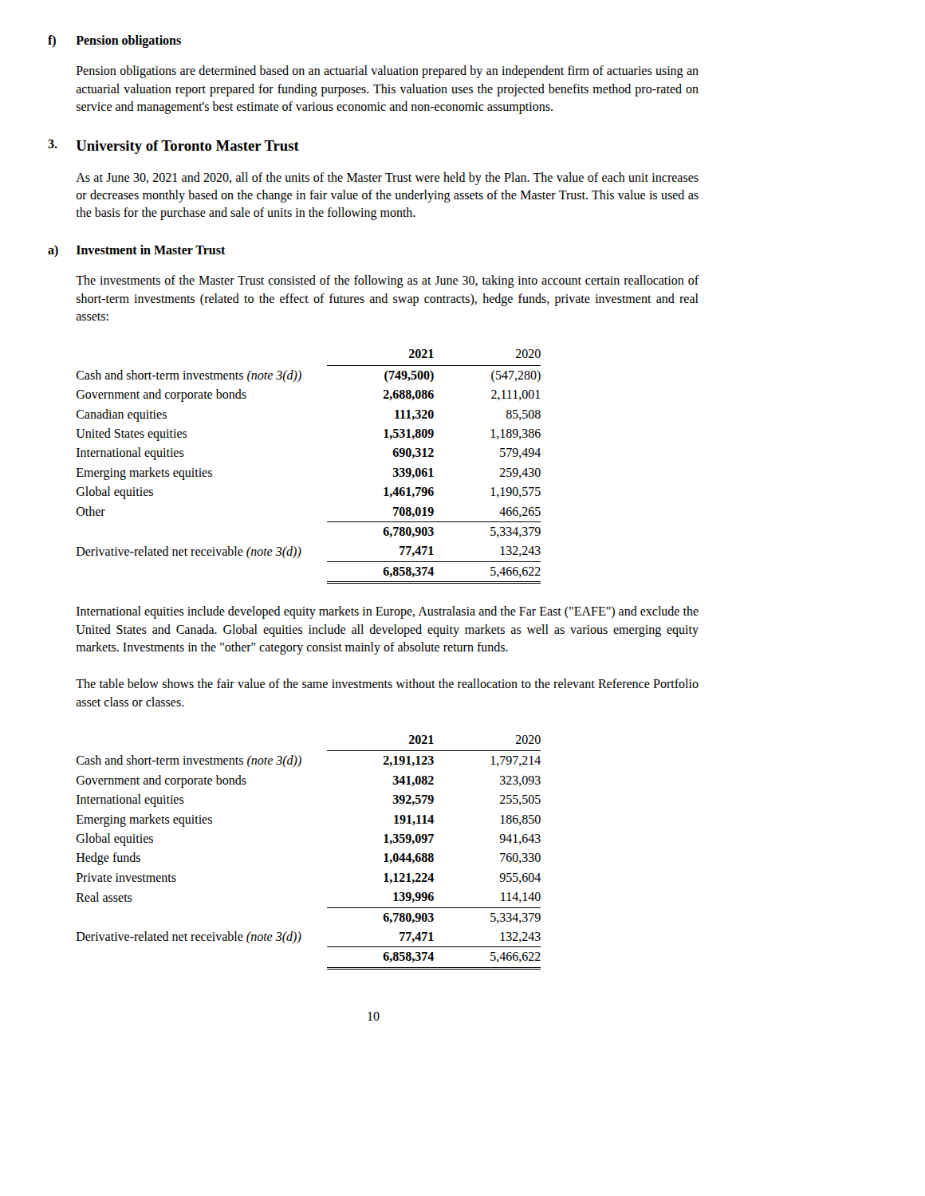f) Pension obligations
Pension obligations are determined based on an actuarial valuation prepared by an independent firm of actuaries using an actuarial valuation report prepared for funding purposes. This valuation uses the projected benefits method pro-rated on service and management's best estimate of various economic and non-economic assumptions.
3. University of Toronto Master Trust
As at June 30, 2021 and 2020, all of the units of the Master Trust were held by the Plan. The value of each unit increases or decreases monthly based on the change in fair value of the underlying assets of the Master Trust. This value is used as the basis for the purchase and sale of units in the following month.
a) Investment in Master Trust
The investments of the Master Trust consisted of the following as at June 30, taking into account certain reallocation of short-term investments (related to the effect of futures and swap contracts), hedge funds, private investment and real assets:
| | 2021 | 2020 |
| Cash and short-term investments (note 3(d)) | (749,500) | (547,280) |
| Government and corporate bonds | 2,688,086 | 2,111,001 |
| Canadian equities | 111,320 | 85,508 |
| United States equities | 1,531,809 | 1,189,386 |
| International equities | 690,312 | 579,494 |
| Emerging markets equities | 339,061 | 259,430 |
| Global equities | 1,461,796 | 1,190,575 |
| Other | 708,019 | 466,265 |
| | 6,780,903 | 5,334,379 |
| Derivative-related net receivable (note 3(d)) | 77,471 | 132,243 |
| | 6,858,374 | 5,466,622 |
International equities include developed equity markets in Europe, Australasia and the Far East ("EAFE") and exclude the United States and Canada. Global equities include all developed equity markets as well as various emerging equity markets. Investments in the "other" category consist mainly of absolute return funds.
The table below shows the fair value of the same investments without the reallocation to the relevant Reference Portfolio asset class or classes.
| | 2021 | 2020 |
| Cash and short-term investments (note 3(d)) | 2,191,123 | 1,797,214 |
| Government and corporate bonds | 341,082 | 323,093 |
| International equities | 392,579 | 255,505 |
| Emerging markets equities | 191,114 | 186,850 |
| Global equities | 1,359,097 | 941,643 |
| Hedge funds | 1,044,688 | 760,330 |
| Private investments | 1,121,224 | 955,604 |
| Real assets | 139,996 | 114,140 |
| | 6,780,903 | 5,334,379 |
| Derivative-related net receivable (note 3(d)) | 77,471 | 132,243 |
| | 6,858,374 | 5,466,622 |
10